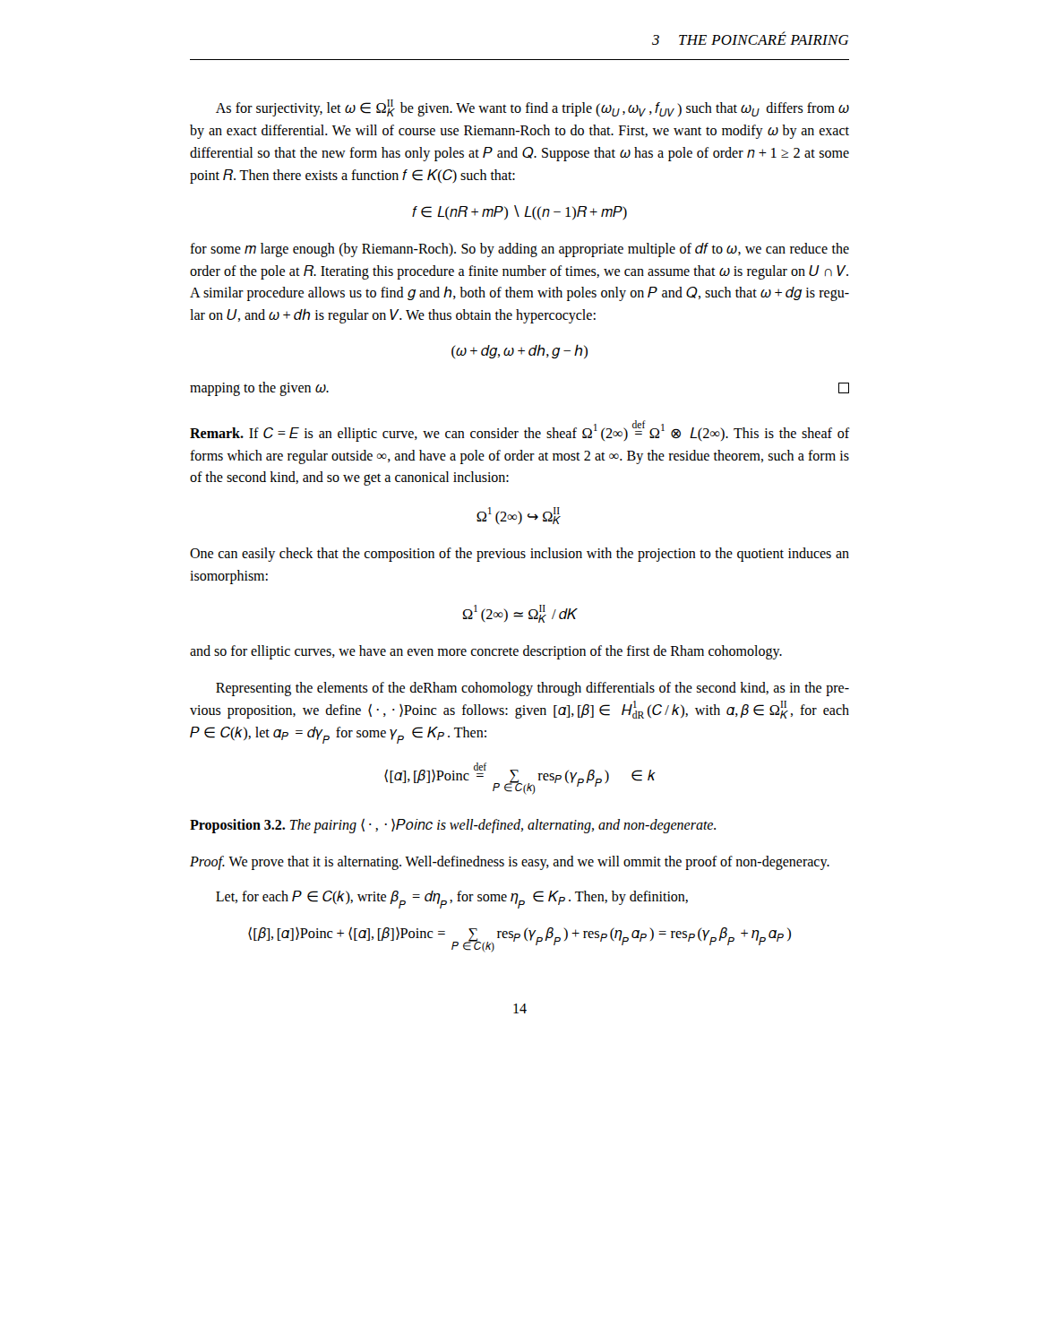3 THE POINCARÉ PAIRING
As for surjectivity, let ω∈ΩKII be given. We want to find a triple (ωU,ωV,fUV) such that ωU differs from ω by an exact differential. We will of course use Riemann-Roch to do that. First, we want to modify ω by an exact differential so that the new form has only poles at P and Q. Suppose that ω has a pole of order n+1≥2 at some point R. Then there exists a function f∈K(C) such that:
f∈L(nR+mP) ∖ L((n−1)R+mP)
for some m large enough (by Riemann-Roch). So by adding an appropriate multiple of df to ω, we can reduce the order of the pole at R. Iterating this procedure a finite number of times, we can assume that ω is regular on U∩V. A similar procedure allows us to find g and h, both of them with poles only on P and Q, such that ω+dg is regular on U, and ω+dh is regular on V. We thus obtain the hypercocycle:
(ω+dg,ω+dh,g−h)
mapping to the given ω.
Remark. If C=E is an elliptic curve, we can consider the sheaf Ω1(2∞)=defΩ1⊗ L(2∞). This is the sheaf of forms which are regular outside ∞, and have a pole of order at most 2 at ∞. By the residue theorem, such a form is of the second kind, and so we get a canonical inclusion:
Ω1(2∞) ↪ ΩKII
One can easily check that the composition of the previous inclusion with the projection to the quotient induces an isomorphism:
Ω1(2∞) ≃ ΩKII /dK
and so for elliptic curves, we have an even more concrete description of the first de Rham cohomology.
Representing the elements of the deRham cohomology through differentials of the second kind, as in the previous proposition, we define ⟨·,·⟩Poinc as follows: given [α],[β]∈ HdR1(C/k), with α,β∈ΩKII, for each P∈C(k), let αP=dγP for some γP∈KP. Then:
⟨[α],[β]⟩ Poinc =def ∑ P∈C(k) resP (γPβP) ∈k
Proposition 3.2. The pairing ⟨·,·⟩Poinc is well-defined, alternating, and non-degenerate.
Proof. We prove that it is alternating. Well-definedness is easy, and we will ommit the proof of non-degeneracy.
Let, for each P∈C(k), write βP=dηP, for some ηP∈KP. Then, by definition,
⟨[β],[α]⟩ Poinc + ⟨[α],[β]⟩ Poinc = ∑ P∈C(k) resP(γPβP) + resP(ηPαP) = resP(γPβP+ηPαP)
14